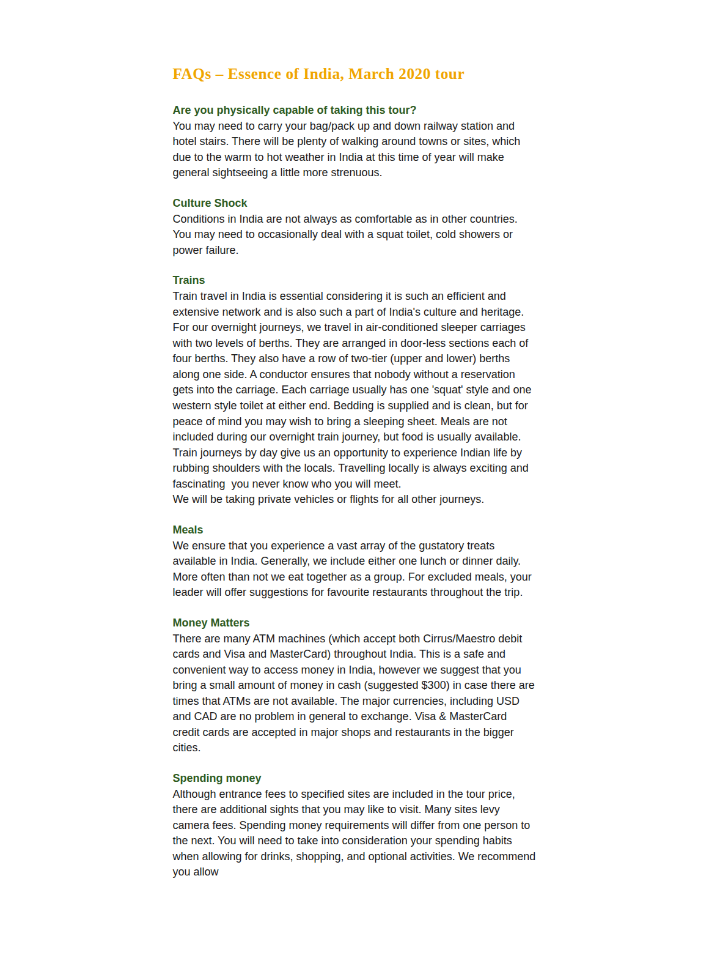FAQs – Essence of India, March 2020 tour
Are you physically capable of taking this tour?
You may need to carry your bag/pack up and down railway station and hotel stairs. There will be plenty of walking around towns or sites, which due to the warm to hot weather in India at this time of year will make general sightseeing a little more strenuous.
Culture Shock
Conditions in India are not always as comfortable as in other countries. You may need to occasionally deal with a squat toilet, cold showers or power failure.
Trains
Train travel in India is essential considering it is such an efficient and extensive network and is also such a part of India's culture and heritage. For our overnight journeys, we travel in air-conditioned sleeper carriages with two levels of berths. They are arranged in door-less sections each of four berths. They also have a row of two-tier (upper and lower) berths along one side. A conductor ensures that nobody without a reservation gets into the carriage. Each carriage usually has one 'squat' style and one western style toilet at either end. Bedding is supplied and is clean, but for peace of mind you may wish to bring a sleeping sheet. Meals are not included during our overnight train journey, but food is usually available. Train journeys by day give us an opportunity to experience Indian life by rubbing shoulders with the locals. Travelling locally is always exciting and fascinating you never know who you will meet.
We will be taking private vehicles or flights for all other journeys.
Meals
We ensure that you experience a vast array of the gustatory treats available in India. Generally, we include either one lunch or dinner daily. More often than not we eat together as a group. For excluded meals, your leader will offer suggestions for favourite restaurants throughout the trip.
Money Matters
There are many ATM machines (which accept both Cirrus/Maestro debit cards and Visa and MasterCard) throughout India. This is a safe and convenient way to access money in India, however we suggest that you bring a small amount of money in cash (suggested $300) in case there are times that ATMs are not available. The major currencies, including USD and CAD are no problem in general to exchange. Visa & MasterCard credit cards are accepted in major shops and restaurants in the bigger cities.
Spending money
Although entrance fees to specified sites are included in the tour price, there are additional sights that you may like to visit. Many sites levy camera fees. Spending money requirements will differ from one person to the next. You will need to take into consideration your spending habits when allowing for drinks, shopping, and optional activities. We recommend you allow